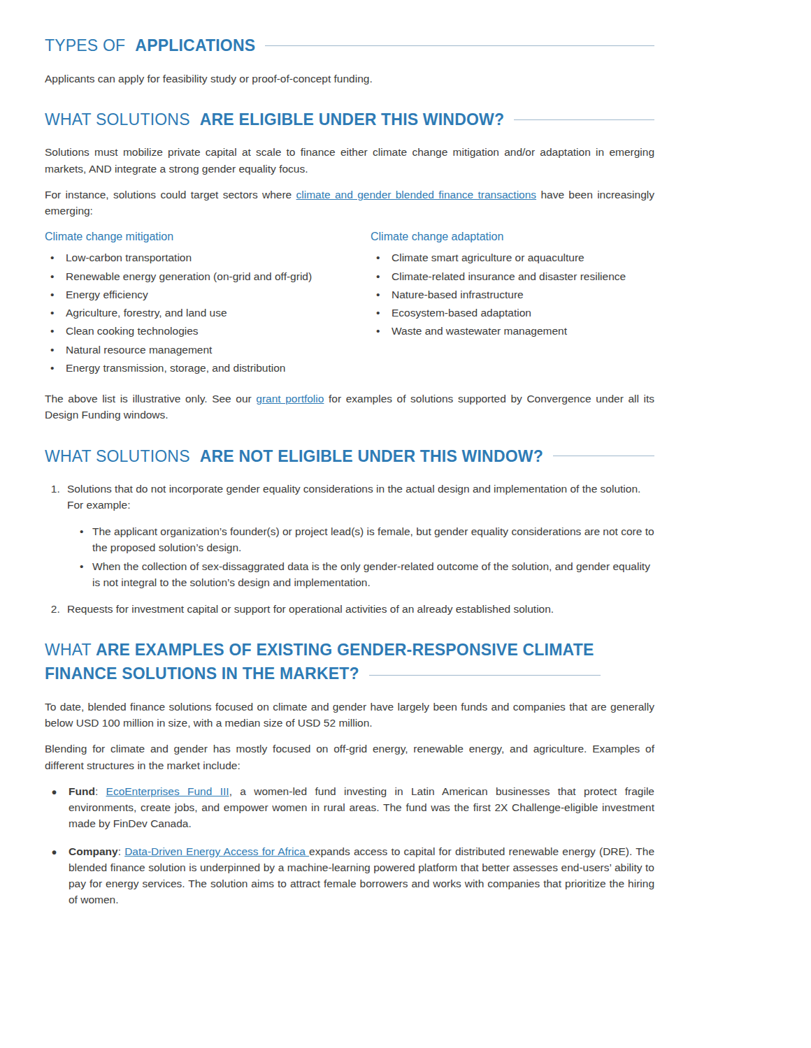Types of Applications
Applicants can apply for feasibility study or proof-of-concept funding.
What Solutions are Eligible Under This Window?
Solutions must mobilize private capital at scale to finance either climate change mitigation and/or adaptation in emerging markets, AND integrate a strong gender equality focus.
For instance, solutions could target sectors where climate and gender blended finance transactions have been increasingly emerging:
Climate change mitigation
Low-carbon transportation
Renewable energy generation (on-grid and off-grid)
Energy efficiency
Agriculture, forestry, and land use
Clean cooking technologies
Natural resource management
Energy transmission, storage, and distribution
Climate change adaptation
Climate smart agriculture or aquaculture
Climate-related insurance and disaster resilience
Nature-based infrastructure
Ecosystem-based adaptation
Waste and wastewater management
The above list is illustrative only. See our grant portfolio for examples of solutions supported by Convergence under all its Design Funding windows.
What Solutions are Not Eligible Under This Window?
Solutions that do not incorporate gender equality considerations in the actual design and implementation of the solution. For example:
The applicant organization’s founder(s) or project lead(s) is female, but gender equality considerations are not core to the proposed solution’s design.
When the collection of sex-dissaggrated data is the only gender-related outcome of the solution, and gender equality is not integral to the solution’s design and implementation.
Requests for investment capital or support for operational activities of an already established solution.
What are Examples of Existing Gender-Responsive Climate Finance Solutions in the Market?
To date, blended finance solutions focused on climate and gender have largely been funds and companies that are generally below USD 100 million in size, with a median size of USD 52 million.
Blending for climate and gender has mostly focused on off-grid energy, renewable energy, and agriculture. Examples of different structures in the market include:
Fund: EcoEnterprises Fund III, a women-led fund investing in Latin American businesses that protect fragile environments, create jobs, and empower women in rural areas. The fund was the first 2X Challenge-eligible investment made by FinDev Canada.
Company: Data-Driven Energy Access for Africa expands access to capital for distributed renewable energy (DRE). The blended finance solution is underpinned by a machine-learning powered platform that better assesses end-users’ ability to pay for energy services. The solution aims to attract female borrowers and works with companies that prioritize the hiring of women.